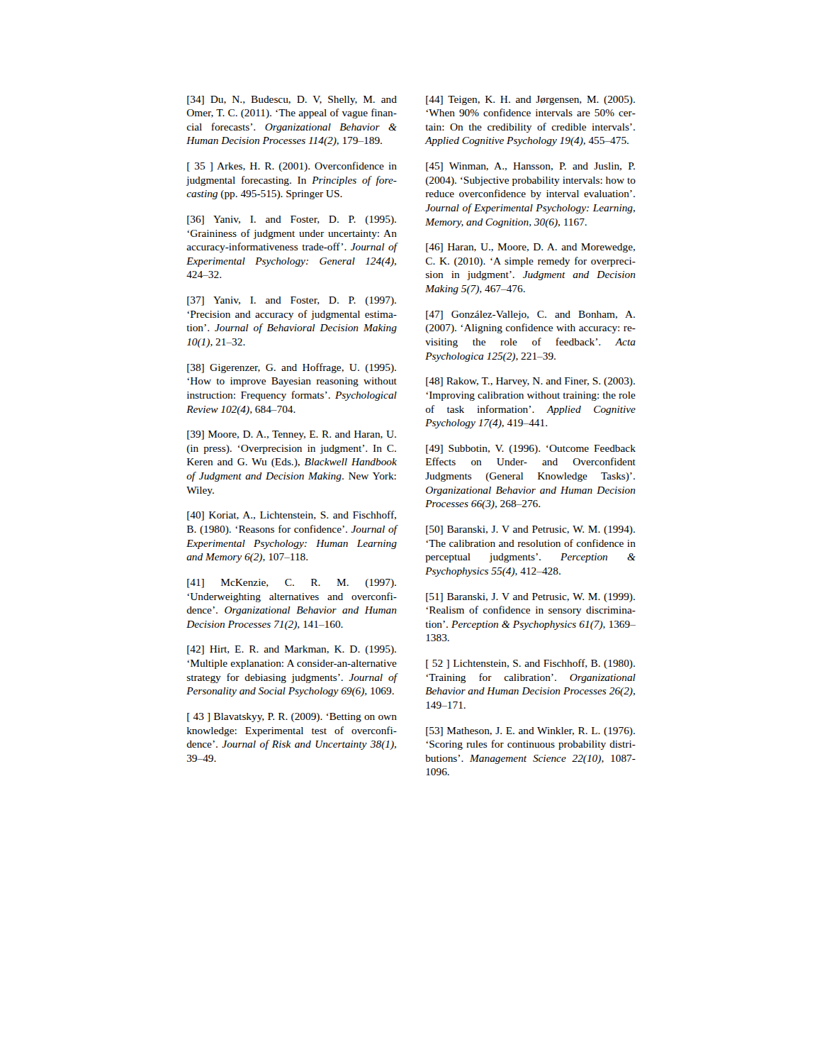[34] Du, N., Budescu, D. V, Shelly, M. and Omer, T. C. (2011). ‘The appeal of vague financial forecasts’. Organizational Behavior & Human Decision Processes 114(2), 179–189.
[ 35 ] Arkes, H. R. (2001). Overconfidence in judgmental forecasting. In Principles of forecasting (pp. 495-515). Springer US.
[36] Yaniv, I. and Foster, D. P. (1995). ‘Graininess of judgment under uncertainty: An accuracy-informativeness trade-off’. Journal of Experimental Psychology: General 124(4), 424–32.
[37] Yaniv, I. and Foster, D. P. (1997). ‘Precision and accuracy of judgmental estimation’. Journal of Behavioral Decision Making 10(1), 21–32.
[38] Gigerenzer, G. and Hoffrage, U. (1995). ‘How to improve Bayesian reasoning without instruction: Frequency formats’. Psychological Review 102(4), 684–704.
[39] Moore, D. A., Tenney, E. R. and Haran, U. (in press). ‘Overprecision in judgment’. In C. Keren and G. Wu (Eds.), Blackwell Handbook of Judgment and Decision Making. New York: Wiley.
[40] Koriat, A., Lichtenstein, S. and Fischhoff, B. (1980). ‘Reasons for confidence’. Journal of Experimental Psychology: Human Learning and Memory 6(2), 107–118.
[41] McKenzie, C. R. M. (1997). ‘Underweighting alternatives and overconfidence’. Organizational Behavior and Human Decision Processes 71(2), 141–160.
[42] Hirt, E. R. and Markman, K. D. (1995). ‘Multiple explanation: A consider-an-alternative strategy for debiasing judgments’. Journal of Personality and Social Psychology 69(6), 1069.
[ 43 ] Blavatskyy, P. R. (2009). ‘Betting on own knowledge: Experimental test of overconfidence’. Journal of Risk and Uncertainty 38(1), 39–49.
[44] Teigen, K. H. and Jørgensen, M. (2005). ‘When 90% confidence intervals are 50% certain: On the credibility of credible intervals’. Applied Cognitive Psychology 19(4), 455–475.
[45] Winman, A., Hansson, P. and Juslin, P. (2004). ‘Subjective probability intervals: how to reduce overconfidence by interval evaluation’. Journal of Experimental Psychology: Learning, Memory, and Cognition, 30(6), 1167.
[46] Haran, U., Moore, D. A. and Morewedge, C. K. (2010). ‘A simple remedy for overprecision in judgment’. Judgment and Decision Making 5(7), 467–476.
[47] González-Vallejo, C. and Bonham, A. (2007). ‘Aligning confidence with accuracy: revisiting the role of feedback’. Acta Psychologica 125(2), 221–39.
[48] Rakow, T., Harvey, N. and Finer, S. (2003). ‘Improving calibration without training: the role of task information’. Applied Cognitive Psychology 17(4), 419–441.
[49] Subbotin, V. (1996). ‘Outcome Feedback Effects on Under- and Overconfident Judgments (General Knowledge Tasks)’. Organizational Behavior and Human Decision Processes 66(3), 268–276.
[50] Baranski, J. V and Petrusic, W. M. (1994). ‘The calibration and resolution of confidence in perceptual judgments’. Perception & Psychophysics 55(4), 412–428.
[51] Baranski, J. V and Petrusic, W. M. (1999). ‘Realism of confidence in sensory discrimination’. Perception & Psychophysics 61(7), 1369–1383.
[ 52 ] Lichtenstein, S. and Fischhoff, B. (1980). ‘Training for calibration’. Organizational Behavior and Human Decision Processes 26(2), 149–171.
[53] Matheson, J. E. and Winkler, R. L. (1976). ‘Scoring rules for continuous probability distributions’. Management Science 22(10), 1087‐1096.